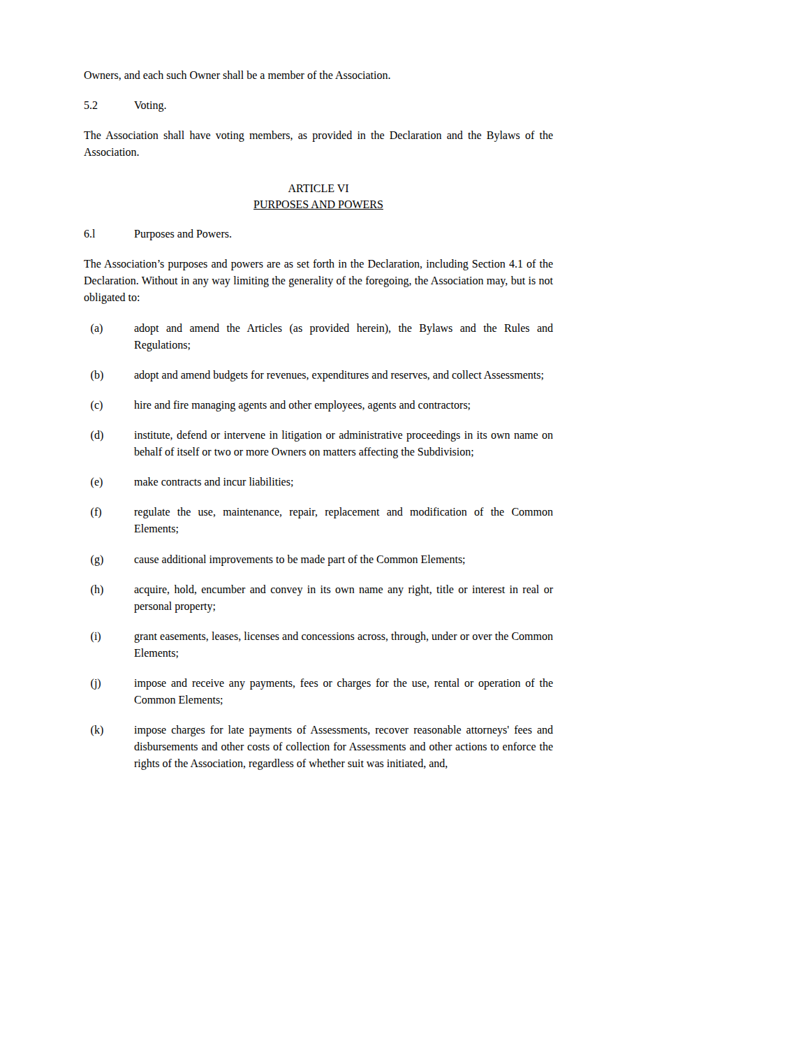Owners, and each such Owner shall be a member of the Association.
5.2 Voting.
The Association shall have voting members, as provided in the Declaration and the Bylaws of the Association.
ARTICLE VI
PURPOSES AND POWERS
6.l Purposes and Powers.
The Association’s purposes and powers are as set forth in the Declaration, including Section 4.1 of the Declaration. Without in any way limiting the generality of the foregoing, the Association may, but is not obligated to:
(a) adopt and amend the Articles (as provided herein), the Bylaws and the Rules and Regulations;
(b) adopt and amend budgets for revenues, expenditures and reserves, and collect Assessments;
(c) hire and fire managing agents and other employees, agents and contractors;
(d) institute, defend or intervene in litigation or administrative proceedings in its own name on behalf of itself or two or more Owners on matters affecting the Subdivision;
(e) make contracts and incur liabilities;
(f) regulate the use, maintenance, repair, replacement and modification of the Common Elements;
(g) cause additional improvements to be made part of the Common Elements;
(h) acquire, hold, encumber and convey in its own name any right, title or interest in real or personal property;
(i) grant easements, leases, licenses and concessions across, through, under or over the Common Elements;
(j) impose and receive any payments, fees or charges for the use, rental or operation of the Common Elements;
(k) impose charges for late payments of Assessments, recover reasonable attorneys' fees and disbursements and other costs of collection for Assessments and other actions to enforce the rights of the Association, regardless of whether suit was initiated, and,